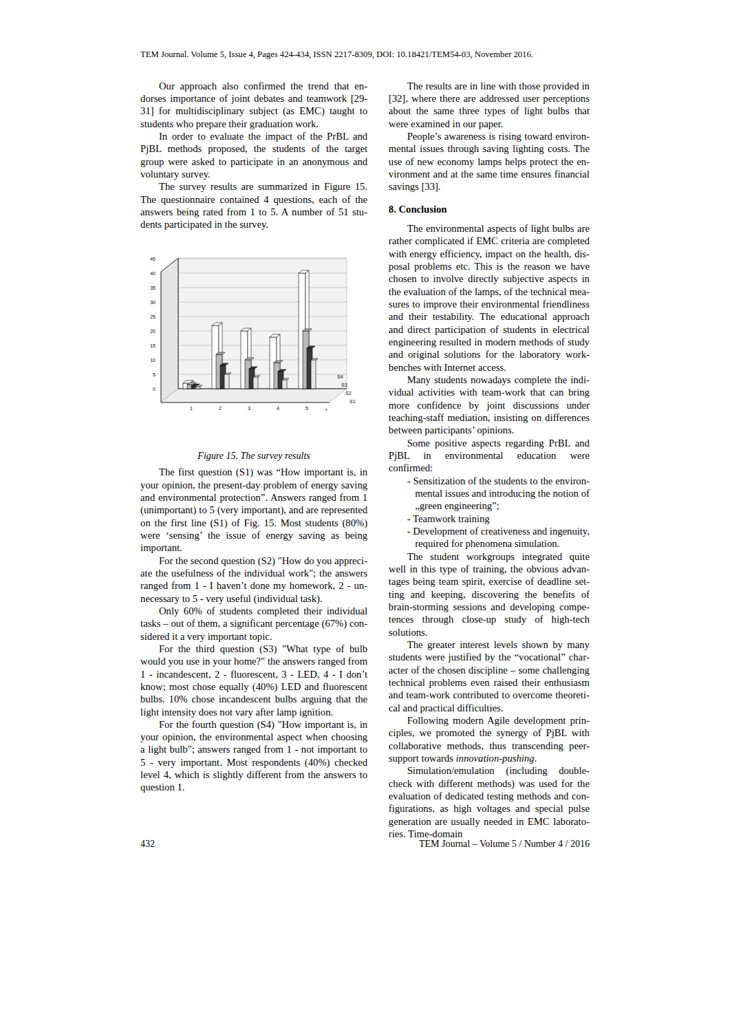TEM Journal. Volume 5, Issue 4, Pages 424-434, ISSN 2217-8309, DOI: 10.18421/TEM54-03, November 2016.
Our approach also confirmed the trend that endorses importance of joint debates and teamwork [29-31] for multidisciplinary subject (as EMC) taught to students who prepare their graduation work.
In order to evaluate the impact of the PrBL and PjBL methods proposed, the students of the target group were asked to participate in an anonymous and voluntary survey.
The survey results are summarized in Figure 15. The questionnaire contained 4 questions, each of the answers being rated from 1 to 5. A number of 51 students participated in the survey.
0 5 10 15 20 25 30 35 40 45 1 2 3 4 5 S4 S3 S2 S1 +
Figure 15. The survey results
The first question (S1) was “How important is, in your opinion, the present-day problem of energy saving and environmental protection”. Answers ranged from 1 (unimportant) to 5 (very important), and are represented on the first line (S1) of Fig. 15. Most students (80%) were ‘sensing’ the issue of energy saving as being important.
For the second question (S2) "How do you appreciate the usefulness of the individual work"; the answers ranged from 1 - I haven’t done my homework, 2 - unnecessary to 5 - very useful (individual task).
Only 60% of students completed their individual tasks – out of them, a significant percentage (67%) considered it a very important topic.
For the third question (S3) "What type of bulb would you use in your home?" the answers ranged from 1 - incandescent, 2 - fluorescent, 3 - LED, 4 - I don’t know; most chose equally (40%) LED and fluorescent bulbs. 10% chose incandescent bulbs arguing that the light intensity does not vary after lamp ignition.
For the fourth question (S4) "How important is, in your opinion, the environmental aspect when choosing a light bulb"; answers ranged from 1 - not important to 5 - very important. Most respondents (40%) checked level 4, which is slightly different from the answers to question 1.
The results are in line with those provided in [32], where there are addressed user perceptions about the same three types of light bulbs that were examined in our paper.
People’s awareness is rising toward environmental issues through saving lighting costs. The use of new economy lamps helps protect the environment and at the same time ensures financial savings [33].
8. Conclusion
The environmental aspects of light bulbs are rather complicated if EMC criteria are completed with energy efficiency, impact on the health, disposal problems etc. This is the reason we have chosen to involve directly subjective aspects in the evaluation of the lamps, of the technical measures to improve their environmental friendliness and their testability. The educational approach and direct participation of students in electrical engineering resulted in modern methods of study and original solutions for the laboratory workbenches with Internet access.
Many students nowadays complete the individual activities with team-work that can bring more confidence by joint discussions under teaching-staff mediation, insisting on differences between participants’ opinions.
Some positive aspects regarding PrBL and PjBL in environmental education were confirmed:
Sensitization of the students to the environmental issues and introducing the notion of „green engineering”;
Teamwork training
Development of creativeness and ingenuity, required for phenomena simulation.
The student workgroups integrated quite well in this type of training, the obvious advantages being team spirit, exercise of deadline setting and keeping, discovering the benefits of brain-storming sessions and developing competences through close-up study of high-tech solutions.
The greater interest levels shown by many students were justified by the “vocational” character of the chosen discipline – some challenging technical problems even raised their enthusiasm and team-work contributed to overcome theoretical and practical difficulties.
Following modern Agile development principles, we promoted the synergy of PjBL with collaborative methods, thus transcending peer-support towards innovation-pushing.
Simulation/emulation (including double-check with different methods) was used for the evaluation of dedicated testing methods and configurations, as high voltages and special pulse generation are usually needed in EMC laboratories. Time-domain
432
TEM Journal – Volume 5 / Number 4 / 2016